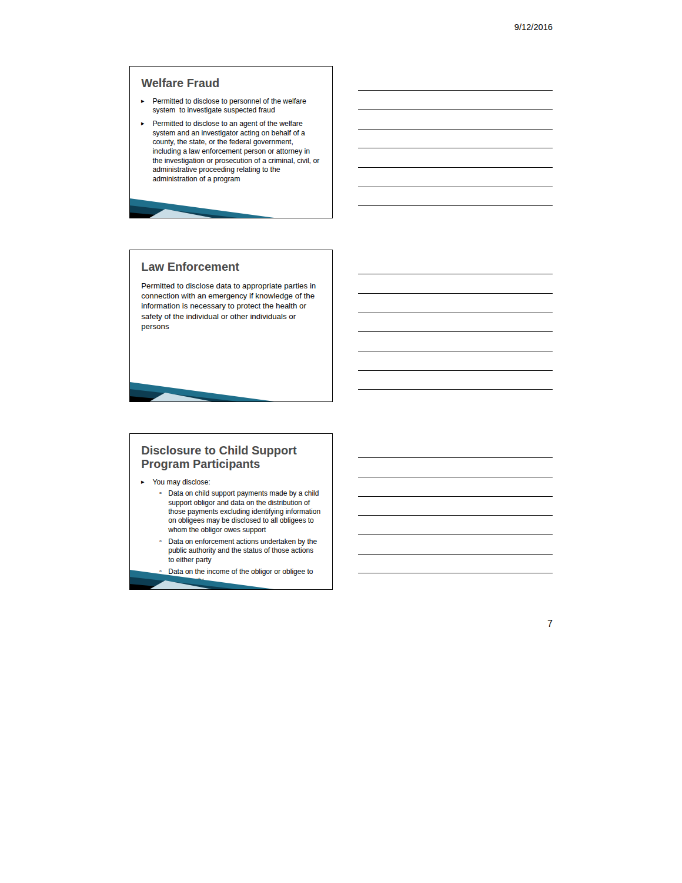9/12/2016
Welfare Fraud
Permitted to disclose to personnel of the welfare system to investigate suspected fraud
Permitted to disclose to an agent of the welfare system and an investigator acting on behalf of a county, the state, or the federal government, including a law enforcement person or attorney in the investigation or prosecution of a criminal, civil, or administrative proceeding relating to the administration of a program
Law Enforcement
Permitted to disclose data to appropriate parties in connection with an emergency if knowledge of the information is necessary to protect the health or safety of the individual or other individuals or persons
Disclosure to Child Support Program Participants
You may disclose:
Data on child support payments made by a child support obligor and data on the distribution of those payments excluding identifying information on obligees may be disclosed to all obligees to whom the obligor owes support
Data on enforcement actions undertaken by the public authority and the status of those actions to either party
Data on the income of the obligor or obligee to either party
7